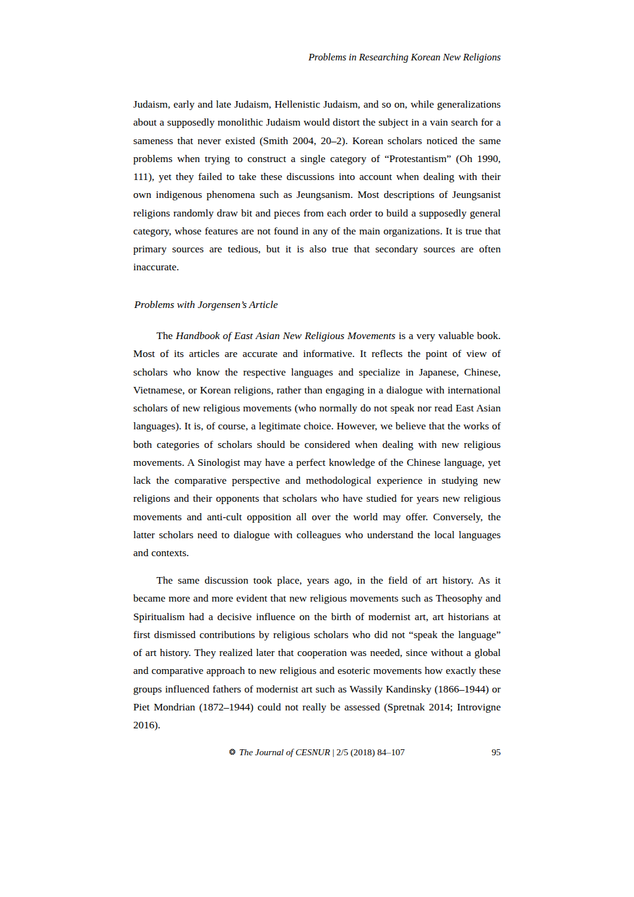Problems in Researching Korean New Religions
Judaism, early and late Judaism, Hellenistic Judaism, and so on, while generalizations about a supposedly monolithic Judaism would distort the subject in a vain search for a sameness that never existed (Smith 2004, 20–2). Korean scholars noticed the same problems when trying to construct a single category of “Protestantism” (Oh 1990, 111), yet they failed to take these discussions into account when dealing with their own indigenous phenomena such as Jeungsanism. Most descriptions of Jeungsanist religions randomly draw bit and pieces from each order to build a supposedly general category, whose features are not found in any of the main organizations. It is true that primary sources are tedious, but it is also true that secondary sources are often inaccurate.
Problems with Jorgensen’s Article
The Handbook of East Asian New Religious Movements is a very valuable book. Most of its articles are accurate and informative. It reflects the point of view of scholars who know the respective languages and specialize in Japanese, Chinese, Vietnamese, or Korean religions, rather than engaging in a dialogue with international scholars of new religious movements (who normally do not speak nor read East Asian languages). It is, of course, a legitimate choice. However, we believe that the works of both categories of scholars should be considered when dealing with new religious movements. A Sinologist may have a perfect knowledge of the Chinese language, yet lack the comparative perspective and methodological experience in studying new religions and their opponents that scholars who have studied for years new religious movements and anti-cult opposition all over the world may offer. Conversely, the latter scholars need to dialogue with colleagues who understand the local languages and contexts.
The same discussion took place, years ago, in the field of art history. As it became more and more evident that new religious movements such as Theosophy and Spiritualism had a decisive influence on the birth of modernist art, art historians at first dismissed contributions by religious scholars who did not “speak the language” of art history. They realized later that cooperation was needed, since without a global and comparative approach to new religious and esoteric movements how exactly these groups influenced fathers of modernist art such as Wassily Kandinsky (1866–1944) or Piet Mondrian (1872–1944) could not really be assessed (Spretnak 2014; Introvigne 2016).
❂ The Journal of CESNUR | 2/5 (2018) 84–107
95